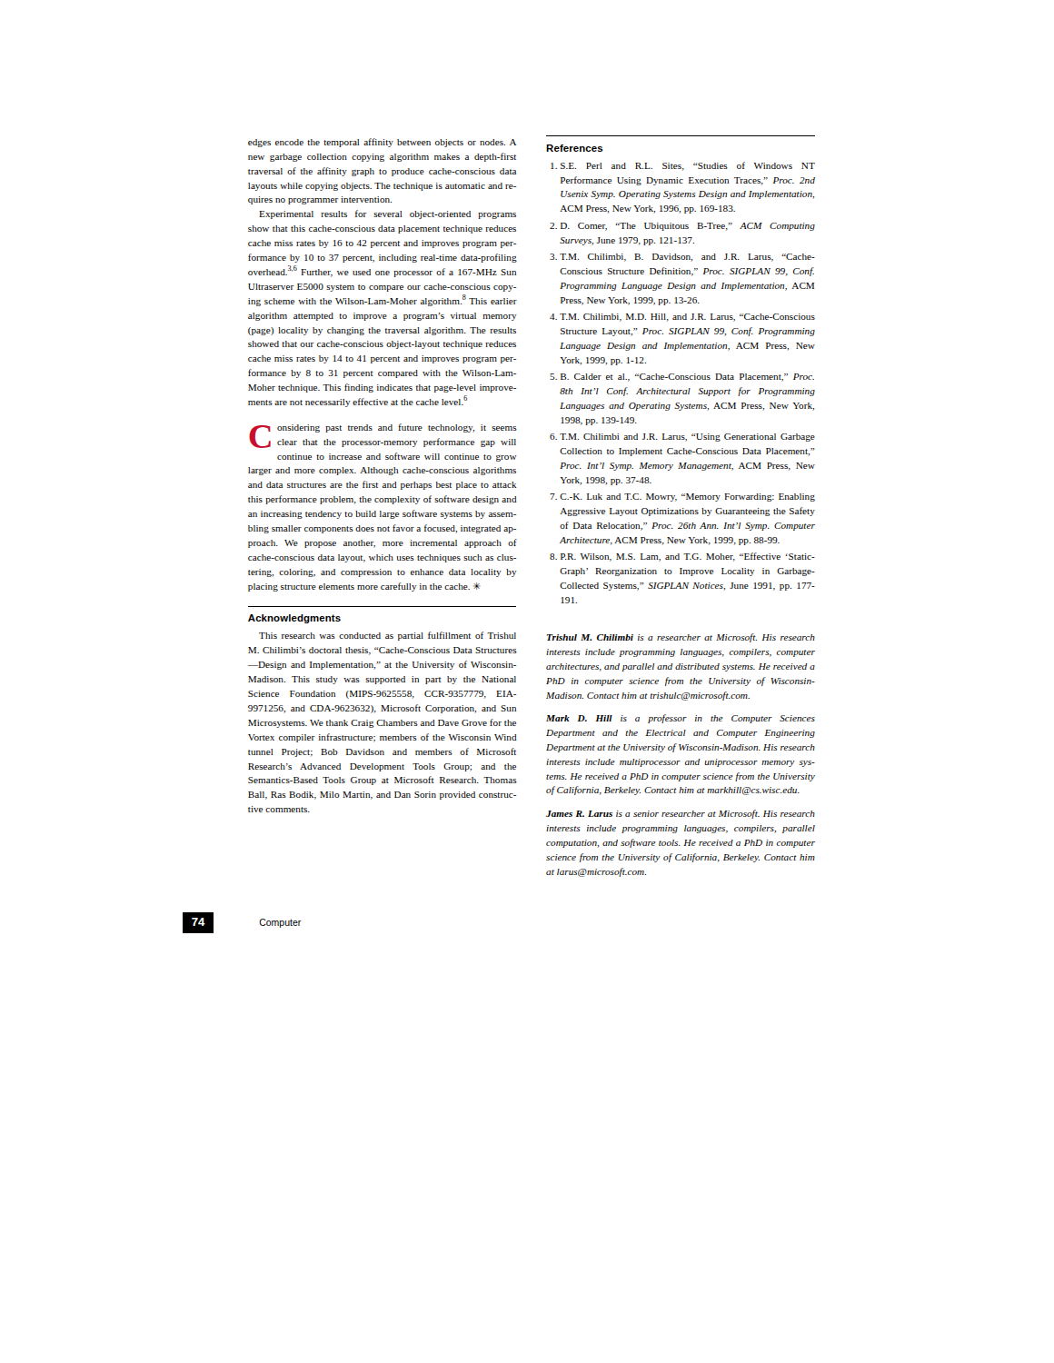edges encode the temporal affinity between objects or nodes. A new garbage collection copying algorithm makes a depth-first traversal of the affinity graph to produce cache-conscious data layouts while copying objects. The technique is automatic and requires no programmer intervention.
Experimental results for several object-oriented programs show that this cache-conscious data placement technique reduces cache miss rates by 16 to 42 percent and improves program performance by 10 to 37 percent, including real-time data-profiling overhead.3,6 Further, we used one processor of a 167-MHz Sun Ultraserver E5000 system to compare our cache-conscious copying scheme with the Wilson-Lam-Moher algorithm.8 This earlier algorithm attempted to improve a program’s virtual memory (page) locality by changing the traversal algorithm. The results showed that our cache-conscious object-layout technique reduces cache miss rates by 14 to 41 percent and improves program performance by 8 to 31 percent compared with the Wilson-Lam-Moher technique. This finding indicates that page-level improvements are not necessarily effective at the cache level.6
Considering past trends and future technology, it seems clear that the processor-memory performance gap will continue to increase and software will continue to grow larger and more complex. Although cache-conscious algorithms and data structures are the first and perhaps best place to attack this performance problem, the complexity of software design and an increasing tendency to build large software systems by assembling smaller components does not favor a focused, integrated approach. We propose another, more incremental approach of cache-conscious data layout, which uses techniques such as clustering, coloring, and compression to enhance data locality by placing structure elements more carefully in the cache. ✳
Acknowledgments
This research was conducted as partial fulfillment of Trishul M. Chilimbi’s doctoral thesis, “Cache-Conscious Data Structures—Design and Implementation,” at the University of Wisconsin-Madison. This study was supported in part by the National Science Foundation (MIPS-9625558, CCR-9357779, EIA-9971256, and CDA-9623632), Microsoft Corporation, and Sun Microsystems. We thank Craig Chambers and Dave Grove for the Vortex compiler infrastructure; members of the Wisconsin Wind tunnel Project; Bob Davidson and members of Microsoft Research’s Advanced Development Tools Group; and the Semantics-Based Tools Group at Microsoft Research. Thomas Ball, Ras Bodik, Milo Martin, and Dan Sorin provided constructive comments.
References
S.E. Perl and R.L. Sites, “Studies of Windows NT Performance Using Dynamic Execution Traces,” Proc. 2nd Usenix Symp. Operating Systems Design and Implementation, ACM Press, New York, 1996, pp. 169-183.
D. Comer, “The Ubiquitous B-Tree,” ACM Computing Surveys, June 1979, pp. 121-137.
T.M. Chilimbi, B. Davidson, and J.R. Larus, “Cache-Conscious Structure Definition,” Proc. SIGPLAN 99, Conf. Programming Language Design and Implementation, ACM Press, New York, 1999, pp. 13-26.
T.M. Chilimbi, M.D. Hill, and J.R. Larus, “Cache-Conscious Structure Layout,” Proc. SIGPLAN 99, Conf. Programming Language Design and Implementation, ACM Press, New York, 1999, pp. 1-12.
B. Calder et al., “Cache-Conscious Data Placement,” Proc. 8th Int’l Conf. Architectural Support for Programming Languages and Operating Systems, ACM Press, New York, 1998, pp. 139-149.
T.M. Chilimbi and J.R. Larus, “Using Generational Garbage Collection to Implement Cache-Conscious Data Placement,” Proc. Int’l Symp. Memory Management, ACM Press, New York, 1998, pp. 37-48.
C.-K. Luk and T.C. Mowry, “Memory Forwarding: Enabling Aggressive Layout Optimizations by Guaranteeing the Safety of Data Relocation,” Proc. 26th Ann. Int’l Symp. Computer Architecture, ACM Press, New York, 1999, pp. 88-99.
P.R. Wilson, M.S. Lam, and T.G. Moher, “Effective ‘Static-Graph’ Reorganization to Improve Locality in Garbage-Collected Systems,” SIGPLAN Notices, June 1991, pp. 177-191.
Trishul M. Chilimbi is a researcher at Microsoft. His research interests include programming languages, compilers, computer architectures, and parallel and distributed systems. He received a PhD in computer science from the University of Wisconsin-Madison. Contact him at trishulc@microsoft.com.
Mark D. Hill is a professor in the Computer Sciences Department and the Electrical and Computer Engineering Department at the University of Wisconsin-Madison. His research interests include multiprocessor and uniprocessor memory systems. He received a PhD in computer science from the University of California, Berkeley. Contact him at markhill@cs.wisc.edu.
James R. Larus is a senior researcher at Microsoft. His research interests include programming languages, compilers, parallel computation, and software tools. He received a PhD in computer science from the University of California, Berkeley. Contact him at larus@microsoft.com.
74 Computer